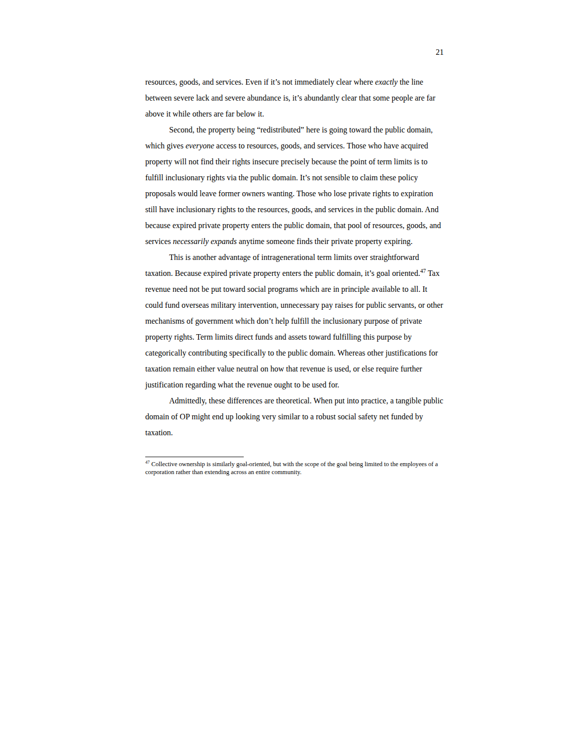21
resources, goods, and services. Even if it’s not immediately clear where exactly the line between severe lack and severe abundance is, it’s abundantly clear that some people are far above it while others are far below it.
Second, the property being “redistributed” here is going toward the public domain, which gives everyone access to resources, goods, and services. Those who have acquired property will not find their rights insecure precisely because the point of term limits is to fulfill inclusionary rights via the public domain. It’s not sensible to claim these policy proposals would leave former owners wanting. Those who lose private rights to expiration still have inclusionary rights to the resources, goods, and services in the public domain. And because expired private property enters the public domain, that pool of resources, goods, and services necessarily expands anytime someone finds their private property expiring.
This is another advantage of intragenerational term limits over straightforward taxation. Because expired private property enters the public domain, it’s goal oriented.47 Tax revenue need not be put toward social programs which are in principle available to all. It could fund overseas military intervention, unnecessary pay raises for public servants, or other mechanisms of government which don’t help fulfill the inclusionary purpose of private property rights. Term limits direct funds and assets toward fulfilling this purpose by categorically contributing specifically to the public domain. Whereas other justifications for taxation remain either value neutral on how that revenue is used, or else require further justification regarding what the revenue ought to be used for.
Admittedly, these differences are theoretical. When put into practice, a tangible public domain of OP might end up looking very similar to a robust social safety net funded by taxation.
47 Collective ownership is similarly goal-oriented, but with the scope of the goal being limited to the employees of a corporation rather than extending across an entire community.